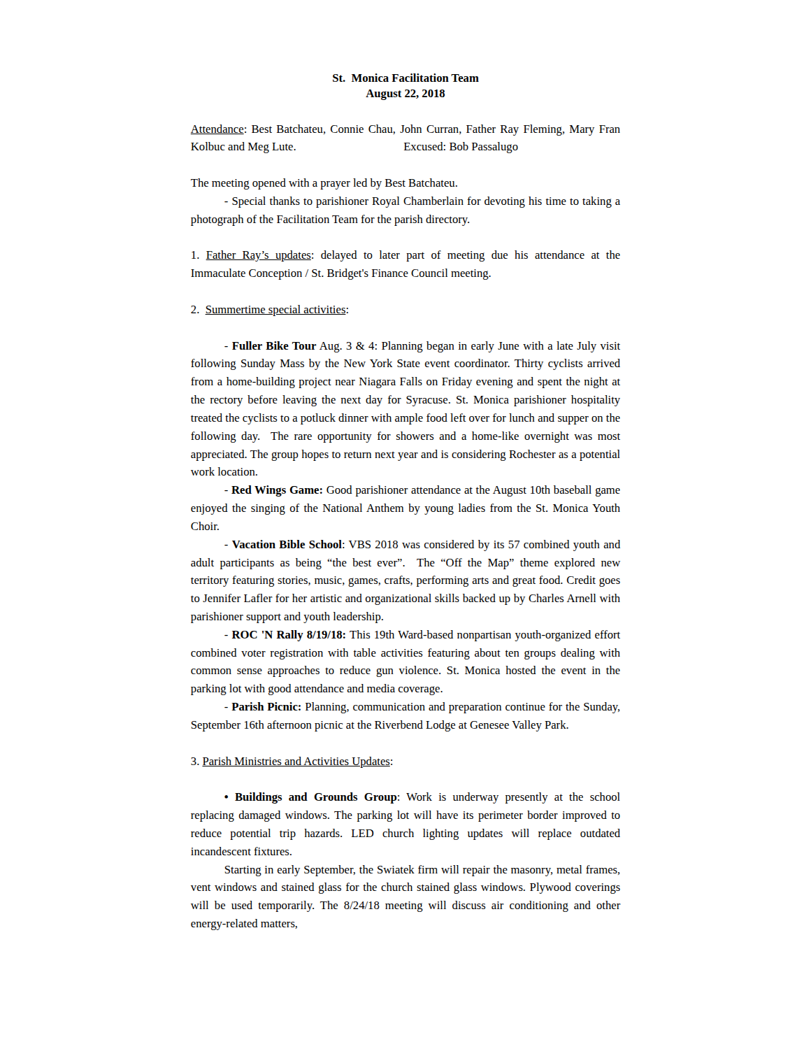St. Monica Facilitation Team August 22, 2018
Attendance: Best Batchateu, Connie Chau, John Curran, Father Ray Fleming, Mary Fran Kolbuc and Meg Lute. Excused: Bob Passalugo
The meeting opened with a prayer led by Best Batchateu.
- Special thanks to parishioner Royal Chamberlain for devoting his time to taking a photograph of the Facilitation Team for the parish directory.
1. Father Ray’s updates: delayed to later part of meeting due his attendance at the Immaculate Conception / St. Bridget's Finance Council meeting.
2. Summertime special activities:
- Fuller Bike Tour Aug. 3 & 4: Planning began in early June with a late July visit following Sunday Mass by the New York State event coordinator. Thirty cyclists arrived from a home-building project near Niagara Falls on Friday evening and spent the night at the rectory before leaving the next day for Syracuse. St. Monica parishioner hospitality treated the cyclists to a potluck dinner with ample food left over for lunch and supper on the following day. The rare opportunity for showers and a home-like overnight was most appreciated. The group hopes to return next year and is considering Rochester as a potential work location.
- Red Wings Game: Good parishioner attendance at the August 10th baseball game enjoyed the singing of the National Anthem by young ladies from the St. Monica Youth Choir.
- Vacation Bible School: VBS 2018 was considered by its 57 combined youth and adult participants as being “the best ever”. The “Off the Map” theme explored new territory featuring stories, music, games, crafts, performing arts and great food. Credit goes to Jennifer Lafler for her artistic and organizational skills backed up by Charles Arnell with parishioner support and youth leadership.
- ROC 'N Rally 8/19/18: This 19th Ward-based nonpartisan youth-organized effort combined voter registration with table activities featuring about ten groups dealing with common sense approaches to reduce gun violence. St. Monica hosted the event in the parking lot with good attendance and media coverage.
- Parish Picnic: Planning, communication and preparation continue for the Sunday, September 16th afternoon picnic at the Riverbend Lodge at Genesee Valley Park.
3. Parish Ministries and Activities Updates:
• Buildings and Grounds Group: Work is underway presently at the school replacing damaged windows. The parking lot will have its perimeter border improved to reduce potential trip hazards. LED church lighting updates will replace outdated incandescent fixtures.
Starting in early September, the Swiatek firm will repair the masonry, metal frames, vent windows and stained glass for the church stained glass windows. Plywood coverings will be used temporarily. The 8/24/18 meeting will discuss air conditioning and other energy-related matters,